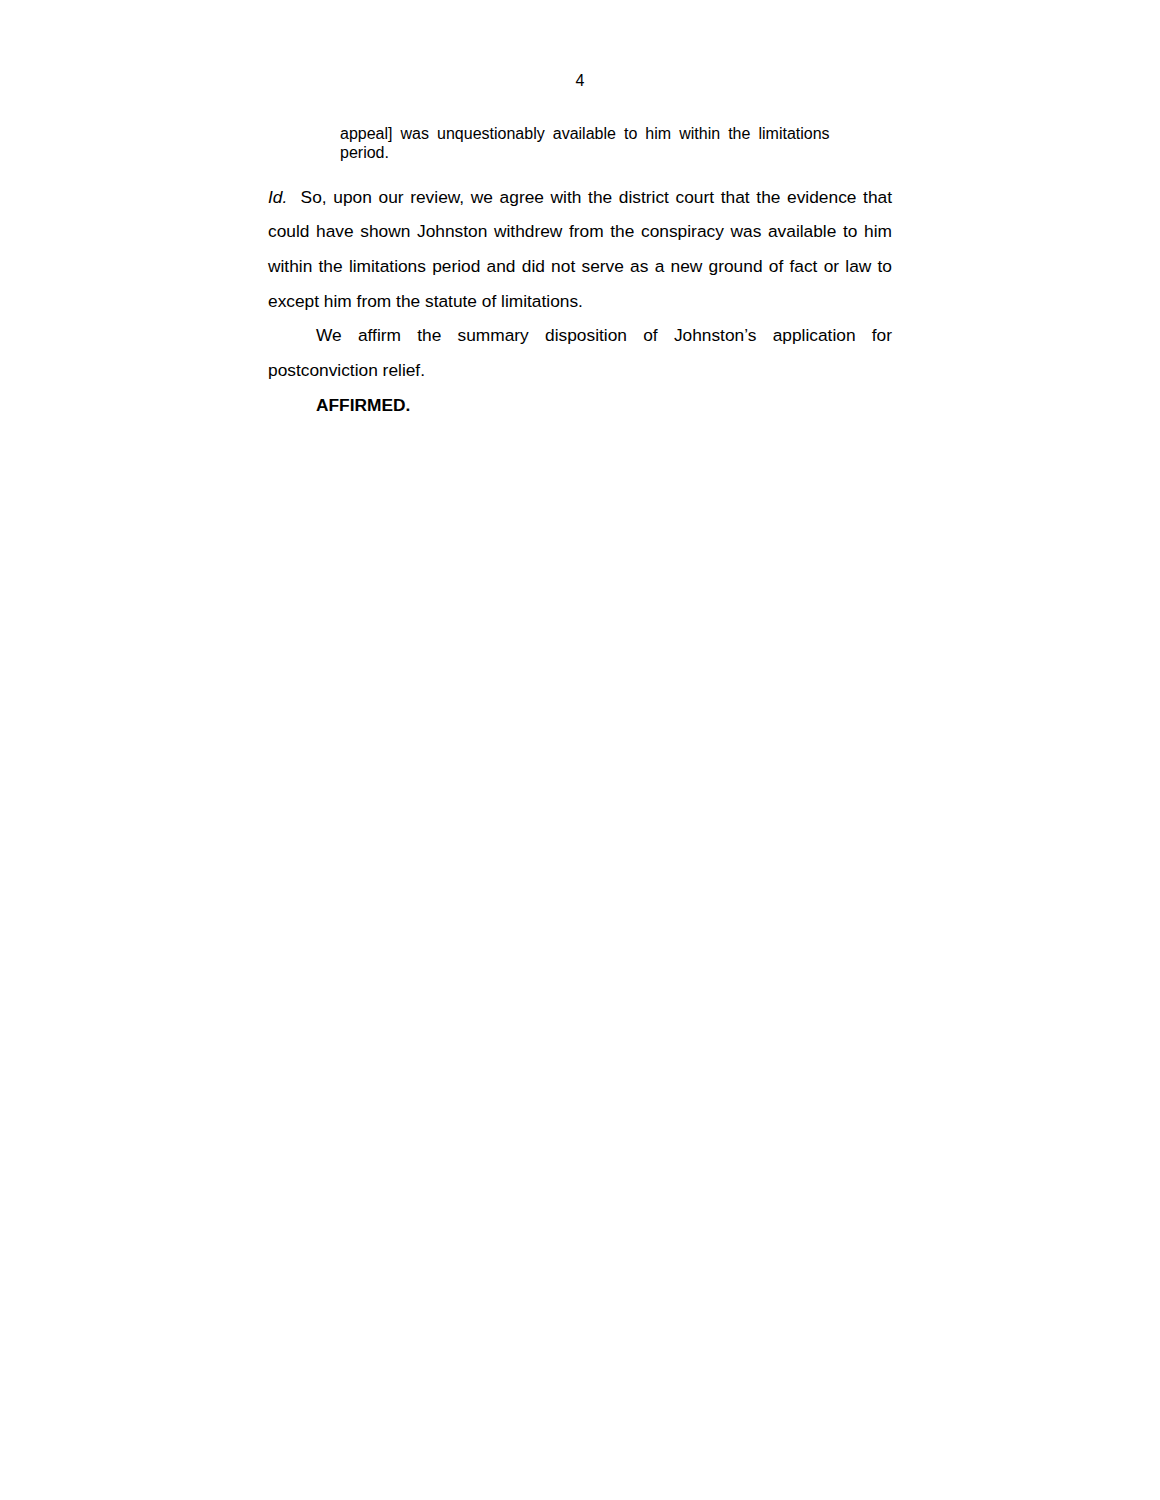4
appeal] was unquestionably available to him within the limitations period.
Id. So, upon our review, we agree with the district court that the evidence that could have shown Johnston withdrew from the conspiracy was available to him within the limitations period and did not serve as a new ground of fact or law to except him from the statute of limitations.
We affirm the summary disposition of Johnston’s application for postconviction relief.
AFFIRMED.